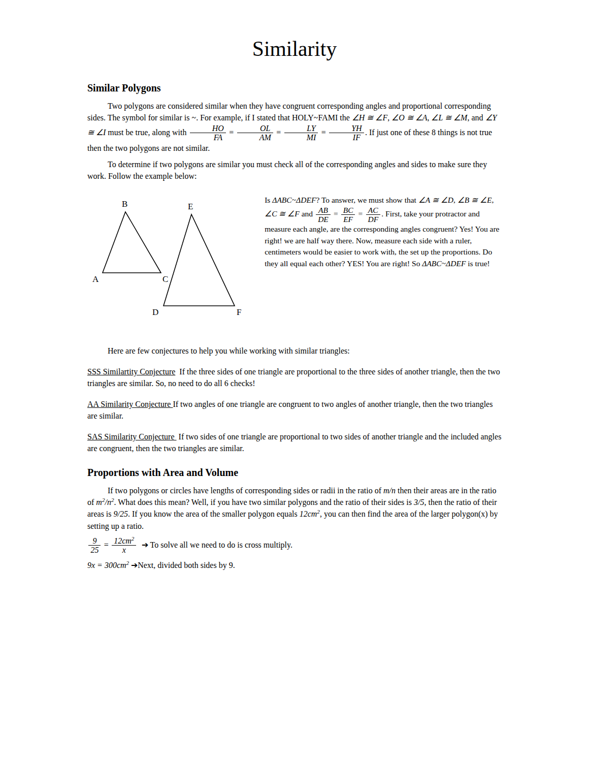Similarity
Similar Polygons
Two polygons are considered similar when they have congruent corresponding angles and proportional corresponding sides. The symbol for similar is ~. For example, if I stated that HOLY~FAMI the ∠H ≅ ∠F, ∠O ≅ ∠A, ∠L ≅ ∠M, and ∠Y ≅ ∠I must be true, along with HO FA = OL AM = LY MI = YH IF. If just one of these 8 things is not true then the two polygons are not similar.
To determine if two polygons are similar you must check all of the corresponding angles and sides to make sure they work. Follow the example below:
B A C E D F
Is ΔABC~ΔDEF? To answer, we must show that ∠A ≅ ∠D, ∠B ≅ ∠E, ∠C ≅ ∠F and AB DE = BC EF = AC DF. First, take your protractor and measure each angle, are the corresponding angles congruent? Yes! You are right! we are half way there. Now, measure each side with a ruler, centimeters would be easier to work with, the set up the proportions. Do they all equal each other? YES! You are right! So ΔABC~ΔDEF is true!
Here are few conjectures to help you while working with similar triangles:
SSS Similartity Conjecture If the three sides of one triangle are proportional to the three sides of another triangle, then the two triangles are similar. So, no need to do all 6 checks!
AA Similarity Conjecture If two angles of one triangle are congruent to two angles of another triangle, then the two triangles are similar.
SAS Similarity Conjecture If two sides of one triangle are proportional to two sides of another triangle and the included angles are congruent, then the two triangles are similar.
Proportions with Area and Volume
If two polygons or circles have lengths of corresponding sides or radii in the ratio of m/n then their areas are in the ratio of m2/n2. What does this mean? Well, if you have two similar polygons and the ratio of their sides is 3/5, then the ratio of their areas is 9/25. If you know the area of the smaller polygon equals 12cm2, you can then find the area of the larger polygon(x) by setting up a ratio.
925 = 12cm2 x ➔ To solve all we need to do is cross multiply.
9x = 300cm2 ➔Next, divided both sides by 9.